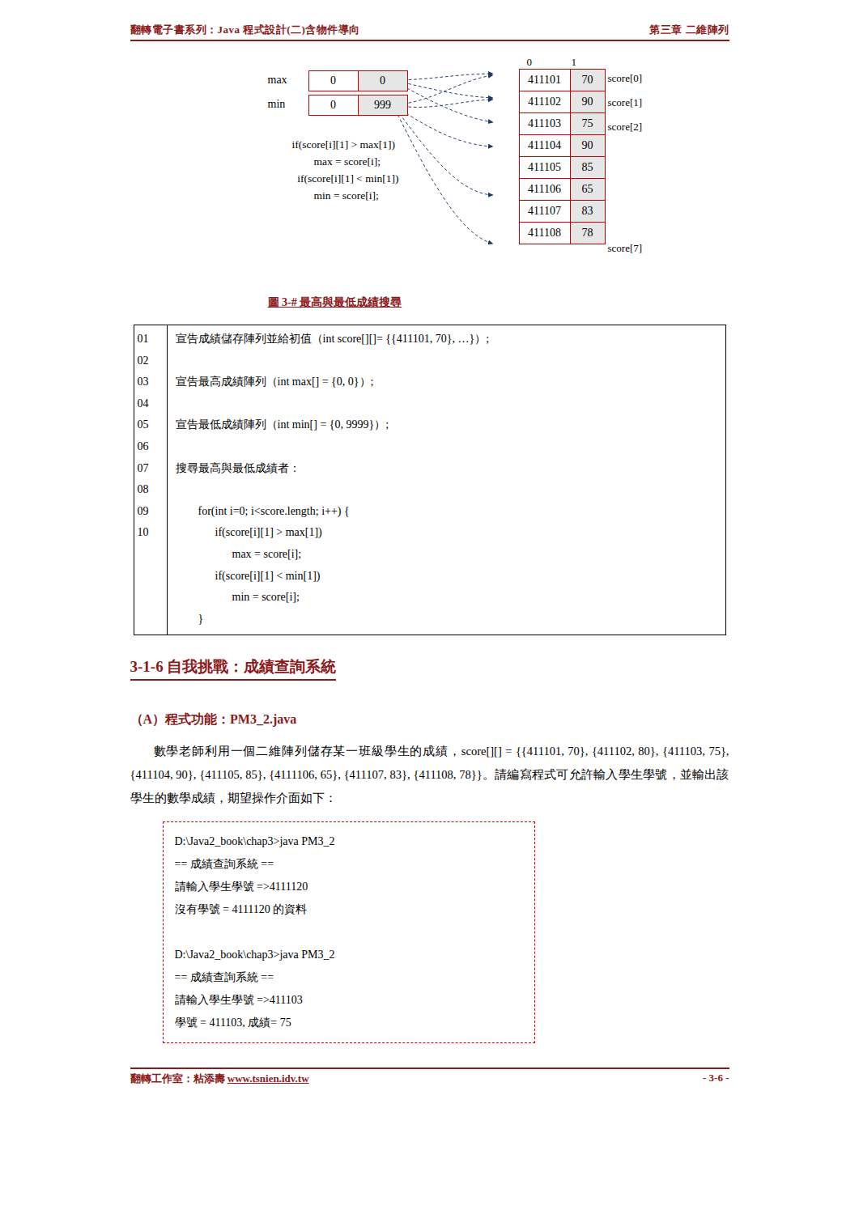翻轉電子書系列：Java 程式設計(二)含物件導向
第三章 二維陣列
0
1
max
min
0
0
0
999
if(score[i][1] > max[1]) max = score[i]; if(score[i][1] < min[1]) min = score[i];
| 411101 | 70 |
| 411102 | 90 |
| 411103 | 75 |
| 411104 | 90 |
| 411105 | 85 |
| 411106 | 65 |
| 411107 | 83 |
| 411108 | 78 |
score[0]
score[1]
score[2]
score[7]
圖 3-# 最高與最低成績搜尋
01
02
03
04
05
06
07
08
09
10
宣告成績儲存陣列並給初值（int score[][]= {{411101, 70}, …}）; 宣告最高成績陣列（int max[] = {0, 0}）; 宣告最低成績陣列（int min[] = {0, 9999}）; 搜尋最高與最低成績者： for(int i=0; i<score.length; i++) { if(score[i][1] > max[1]) max = score[i]; if(score[i][1] < min[1]) min = score[i]; }
3-1-6 自我挑戰：成績查詢系統
（A）程式功能：PM3_2.java
數學老師利用一個二維陣列儲存某一班級學生的成績，score[][] = {{411101, 70}, {411102, 80}, {411103, 75}, {411104, 90}, {411105, 85}, {4111106, 65}, {411107, 83}, {411108, 78}}。請編寫程式可允許輸入學生學號，並輸出該學生的數學成績，期望操作介面如下：
D:\Java2_book\chap3>java PM3_2
== 成績查詢系統 ==
請輸入學生學號 =>4111120
沒有學號 = 4111120 的資料
D:\Java2_book\chap3>java PM3_2
== 成績查詢系統 ==
請輸入學生學號 =>411103
學號 = 411103, 成績= 75
翻轉工作室：粘添壽 www.tsnien.idv.tw
- 3-6 -